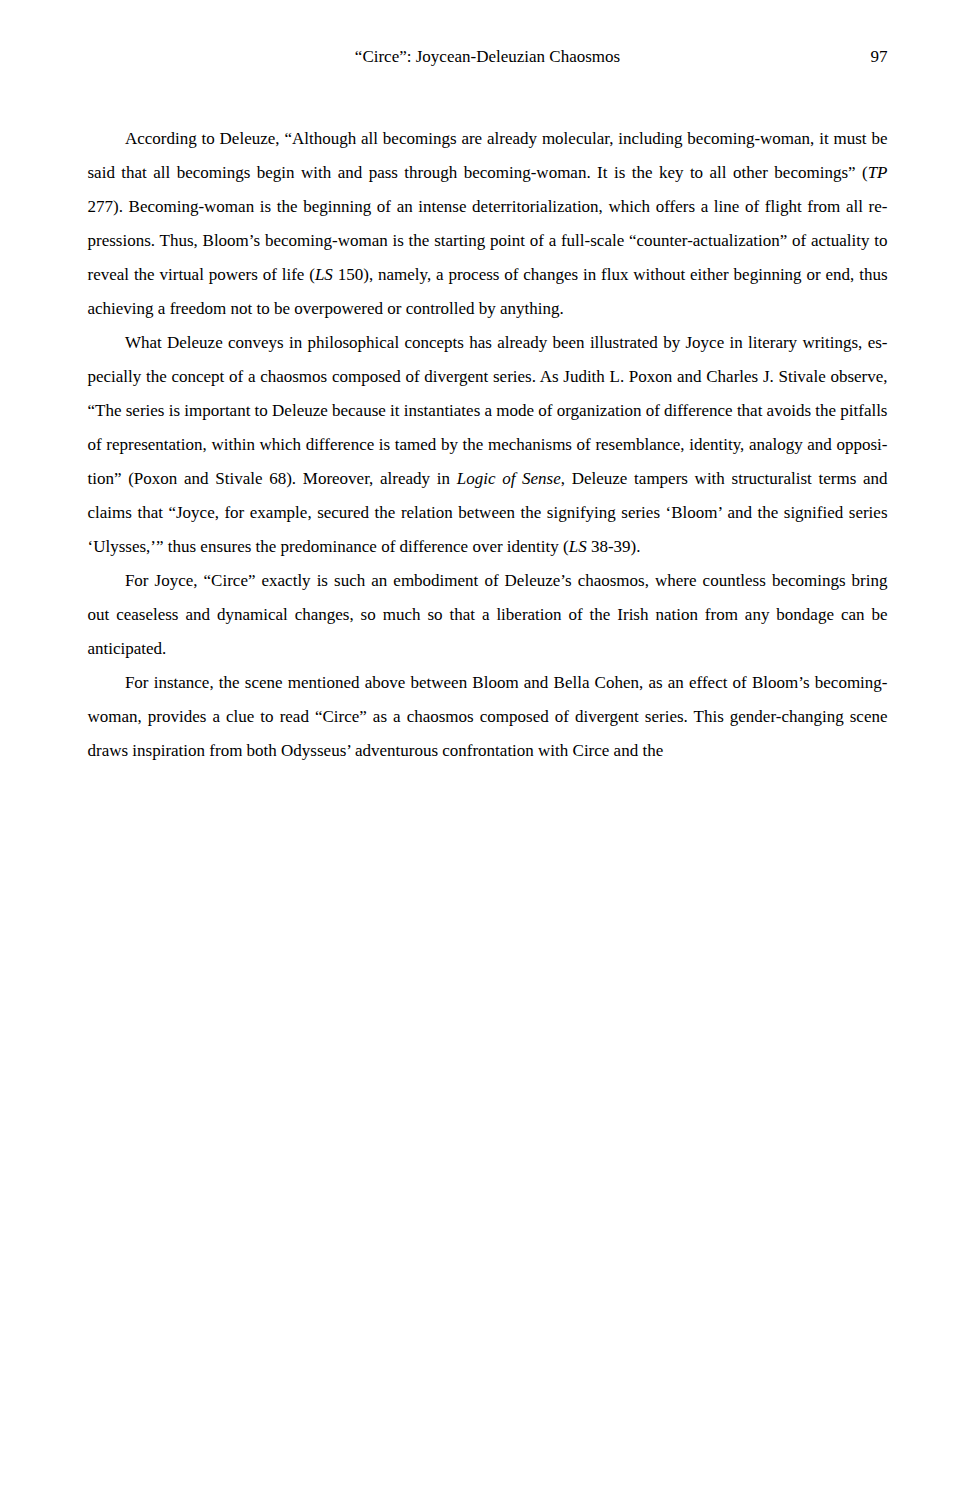“Circe”: Joycean-Deleuzian Chaosmos 97
According to Deleuze, “Although all becomings are already molecular, including becoming-woman, it must be said that all becomings begin with and pass through becoming-woman. It is the key to all other becomings” (TP 277). Becoming-woman is the beginning of an intense deterritorialization, which offers a line of flight from all repressions. Thus, Bloom’s becoming-woman is the starting point of a full-scale “counter-actualization” of actuality to reveal the virtual powers of life (LS 150), namely, a process of changes in flux without either beginning or end, thus achieving a freedom not to be overpowered or controlled by anything.
What Deleuze conveys in philosophical concepts has already been illustrated by Joyce in literary writings, especially the concept of a chaosmos composed of divergent series. As Judith L. Poxon and Charles J. Stivale observe, “The series is important to Deleuze because it instantiates a mode of organization of difference that avoids the pitfalls of representation, within which difference is tamed by the mechanisms of resemblance, identity, analogy and opposition” (Poxon and Stivale 68). Moreover, already in Logic of Sense, Deleuze tampers with structuralist terms and claims that “Joyce, for example, secured the relation between the signifying series ‘Bloom’ and the signified series ‘Ulysses,’” thus ensures the predominance of difference over identity (LS 38-39).
For Joyce, “Circe” exactly is such an embodiment of Deleuze’s chaosmos, where countless becomings bring out ceaseless and dynamical changes, so much so that a liberation of the Irish nation from any bondage can be anticipated.
For instance, the scene mentioned above between Bloom and Bella Cohen, as an effect of Bloom’s becoming-woman, provides a clue to read “Circe” as a chaosmos composed of divergent series. This gender-changing scene draws inspiration from both Odysseus’ adventurous confrontation with Circe and the